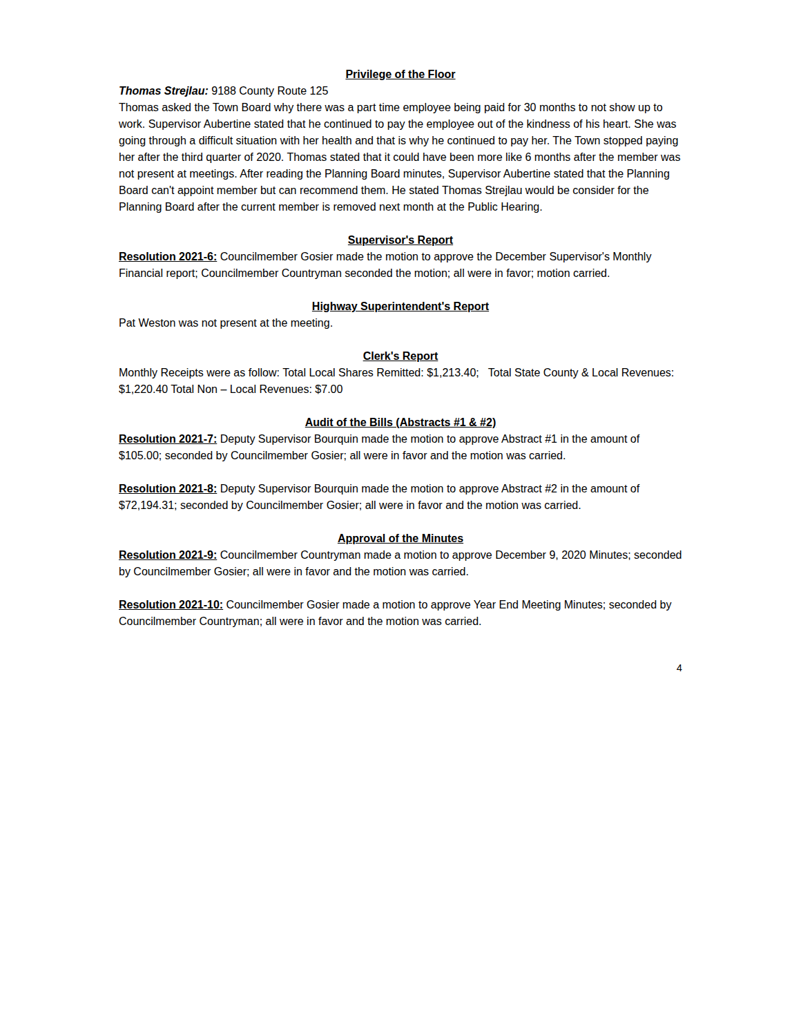Privilege of the Floor
Thomas Strejlau: 9188 County Route 125
Thomas asked the Town Board why there was a part time employee being paid for 30 months to not show up to work. Supervisor Aubertine stated that he continued to pay the employee out of the kindness of his heart. She was going through a difficult situation with her health and that is why he continued to pay her. The Town stopped paying her after the third quarter of 2020. Thomas stated that it could have been more like 6 months after the member was not present at meetings. After reading the Planning Board minutes, Supervisor Aubertine stated that the Planning Board can't appoint member but can recommend them. He stated Thomas Strejlau would be consider for the Planning Board after the current member is removed next month at the Public Hearing.
Supervisor's Report
Resolution 2021-6: Councilmember Gosier made the motion to approve the December Supervisor's Monthly Financial report; Councilmember Countryman seconded the motion; all were in favor; motion carried.
Highway Superintendent's Report
Pat Weston was not present at the meeting.
Clerk's Report
Monthly Receipts were as follow: Total Local Shares Remitted: $1,213.40; Total State County & Local Revenues: $1,220.40 Total Non – Local Revenues: $7.00
Audit of the Bills (Abstracts #1 & #2)
Resolution 2021-7: Deputy Supervisor Bourquin made the motion to approve Abstract #1 in the amount of $105.00; seconded by Councilmember Gosier; all were in favor and the motion was carried.
Resolution 2021-8: Deputy Supervisor Bourquin made the motion to approve Abstract #2 in the amount of $72,194.31; seconded by Councilmember Gosier; all were in favor and the motion was carried.
Approval of the Minutes
Resolution 2021-9: Councilmember Countryman made a motion to approve December 9, 2020 Minutes; seconded by Councilmember Gosier; all were in favor and the motion was carried.
Resolution 2021-10: Councilmember Gosier made a motion to approve Year End Meeting Minutes; seconded by Councilmember Countryman; all were in favor and the motion was carried.
4